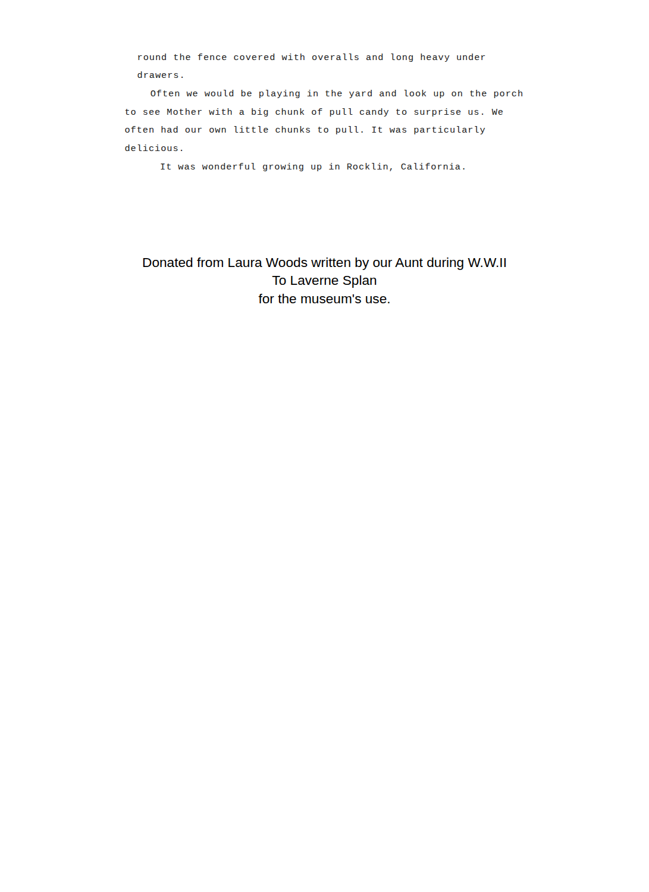round the fence covered with overalls and long heavy under drawers.
Often we would be playing in the yard and look up on the porch
to see Mother with a big chunk of pull candy to surprise us. We
often had our own little chunks to pull. It was particularly
delicious.
It was wonderful growing up in Rocklin, California.
Donated from Laura Woods written by our Aunt during W.W.II
To Laverne Splan
for the museum's use.